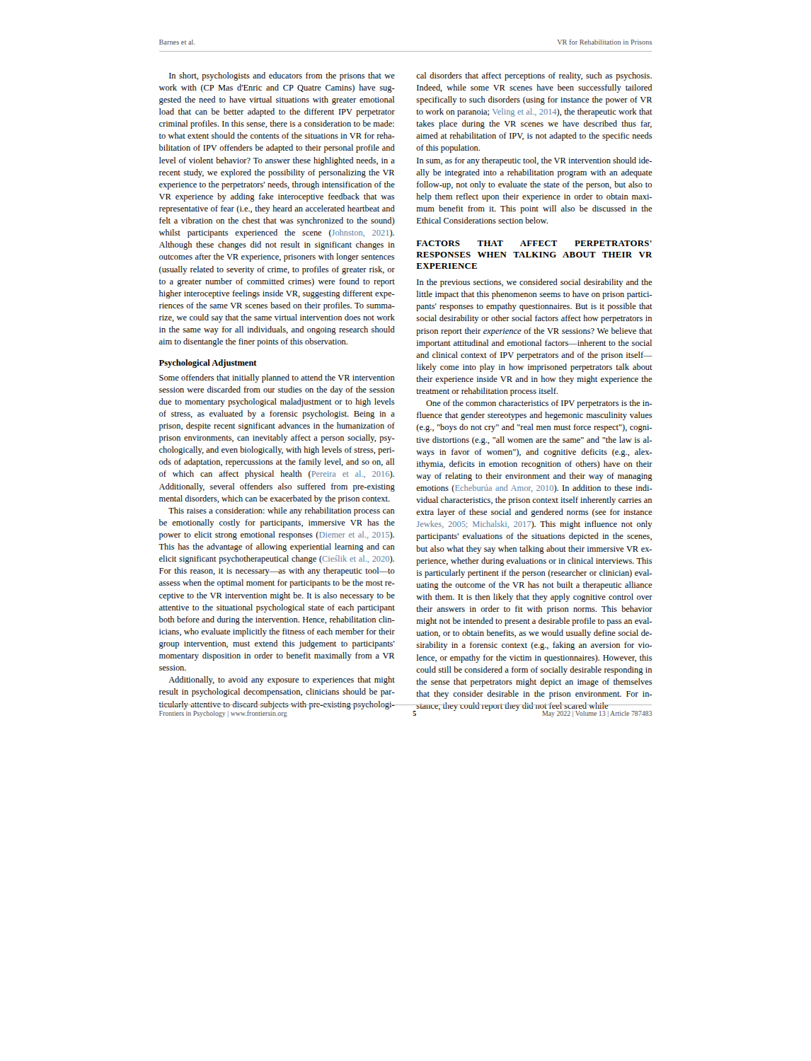Barnes et al. VR for Rehabilitation in Prisons
In short, psychologists and educators from the prisons that we work with (CP Mas d'Enric and CP Quatre Camins) have suggested the need to have virtual situations with greater emotional load that can be better adapted to the different IPV perpetrator criminal profiles. In this sense, there is a consideration to be made: to what extent should the contents of the situations in VR for rehabilitation of IPV offenders be adapted to their personal profile and level of violent behavior? To answer these highlighted needs, in a recent study, we explored the possibility of personalizing the VR experience to the perpetrators' needs, through intensification of the VR experience by adding fake interoceptive feedback that was representative of fear (i.e., they heard an accelerated heartbeat and felt a vibration on the chest that was synchronized to the sound) whilst participants experienced the scene (Johnston, 2021). Although these changes did not result in significant changes in outcomes after the VR experience, prisoners with longer sentences (usually related to severity of crime, to profiles of greater risk, or to a greater number of committed crimes) were found to report higher interoceptive feelings inside VR, suggesting different experiences of the same VR scenes based on their profiles. To summarize, we could say that the same virtual intervention does not work in the same way for all individuals, and ongoing research should aim to disentangle the finer points of this observation.
Psychological Adjustment
Some offenders that initially planned to attend the VR intervention session were discarded from our studies on the day of the session due to momentary psychological maladjustment or to high levels of stress, as evaluated by a forensic psychologist. Being in a prison, despite recent significant advances in the humanization of prison environments, can inevitably affect a person socially, psychologically, and even biologically, with high levels of stress, periods of adaptation, repercussions at the family level, and so on, all of which can affect physical health (Pereira et al., 2016). Additionally, several offenders also suffered from pre-existing mental disorders, which can be exacerbated by the prison context.
This raises a consideration: while any rehabilitation process can be emotionally costly for participants, immersive VR has the power to elicit strong emotional responses (Diemer et al., 2015). This has the advantage of allowing experiential learning and can elicit significant psychotherapeutical change (Cieślik et al., 2020). For this reason, it is necessary—as with any therapeutic tool—to assess when the optimal moment for participants to be the most receptive to the VR intervention might be. It is also necessary to be attentive to the situational psychological state of each participant both before and during the intervention. Hence, rehabilitation clinicians, who evaluate implicitly the fitness of each member for their group intervention, must extend this judgement to participants' momentary disposition in order to benefit maximally from a VR session.
Additionally, to avoid any exposure to experiences that might result in psychological decompensation, clinicians should be particularly attentive to discard subjects with pre-existing psychological disorders that affect perceptions of reality, such as psychosis. Indeed, while some VR scenes have been successfully tailored specifically to such disorders (using for instance the power of VR to work on paranoia; Veling et al., 2014), the therapeutic work that takes place during the VR scenes we have described thus far, aimed at rehabilitation of IPV, is not adapted to the specific needs of this population.
In sum, as for any therapeutic tool, the VR intervention should ideally be integrated into a rehabilitation program with an adequate follow-up, not only to evaluate the state of the person, but also to help them reflect upon their experience in order to obtain maximum benefit from it. This point will also be discussed in the Ethical Considerations section below.
Factors That Affect Perpetrators' Responses When Talking About Their VR Experience
In the previous sections, we considered social desirability and the little impact that this phenomenon seems to have on prison participants' responses to empathy questionnaires. But is it possible that social desirability or other social factors affect how perpetrators in prison report their experience of the VR sessions? We believe that important attitudinal and emotional factors—inherent to the social and clinical context of IPV perpetrators and of the prison itself—likely come into play in how imprisoned perpetrators talk about their experience inside VR and in how they might experience the treatment or rehabilitation process itself.
One of the common characteristics of IPV perpetrators is the influence that gender stereotypes and hegemonic masculinity values (e.g., "boys do not cry" and "real men must force respect"), cognitive distortions (e.g., "all women are the same" and "the law is always in favor of women"), and cognitive deficits (e.g., alexithymia, deficits in emotion recognition of others) have on their way of relating to their environment and their way of managing emotions (Echeburúa and Amor, 2010). In addition to these individual characteristics, the prison context itself inherently carries an extra layer of these social and gendered norms (see for instance Jewkes, 2005; Michalski, 2017). This might influence not only participants' evaluations of the situations depicted in the scenes, but also what they say when talking about their immersive VR experience, whether during evaluations or in clinical interviews. This is particularly pertinent if the person (researcher or clinician) evaluating the outcome of the VR has not built a therapeutic alliance with them. It is then likely that they apply cognitive control over their answers in order to fit with prison norms. This behavior might not be intended to present a desirable profile to pass an evaluation, or to obtain benefits, as we would usually define social desirability in a forensic context (e.g., faking an aversion for violence, or empathy for the victim in questionnaires). However, this could still be considered a form of socially desirable responding in the sense that perpetrators might depict an image of themselves that they consider desirable in the prison environment. For instance, they could report they did not feel scared while
Frontiers in Psychology | www.frontiersin.org 5 May 2022 | Volume 13 | Article 787483